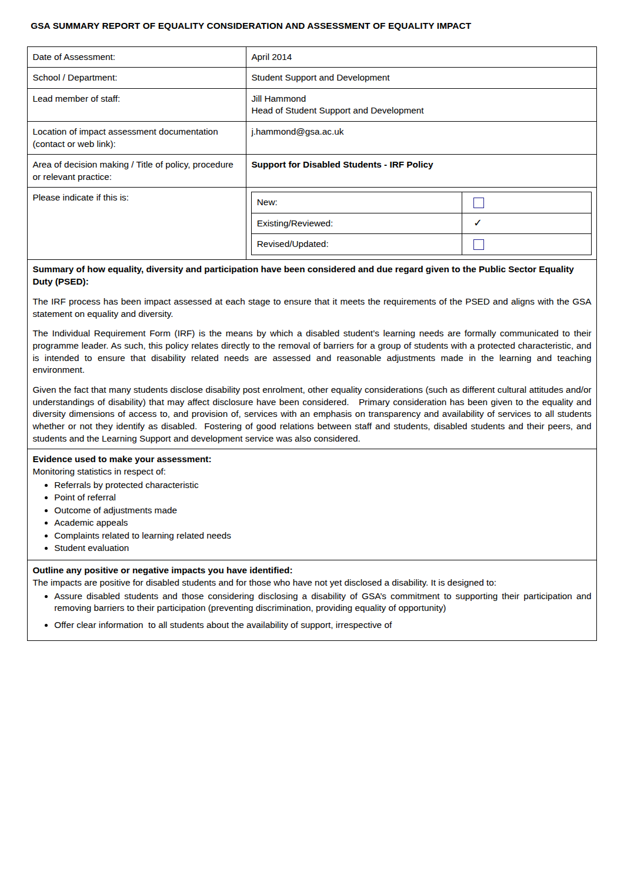GSA SUMMARY REPORT OF EQUALITY CONSIDERATION AND ASSESSMENT OF EQUALITY IMPACT
| Date of Assessment: | April 2014 |
| School / Department: | Student Support and Development |
| Lead member of staff: | Jill Hammond Head of Student Support and Development |
| Location of impact assessment documentation (contact or web link): | j.hammond@gsa.ac.uk |
| Area of decision making / Title of policy, procedure or relevant practice: | Support for Disabled Students - IRF Policy |
| Please indicate if this is: | / New: / / / Existing/Reviewed: / ✓ / / Revised/Updated: / / |
| Summary of how equality, diversity and participation have been considered and due regard given to the Public Sector Equality Duty (PSED): The IRF process has been impact assessed at each stage to ensure that it meets the requirements of the PSED and aligns with the GSA statement on equality and diversity. The Individual Requirement Form (IRF) is the means by which a disabled student’s learning needs are formally communicated to their programme leader. As such, this policy relates directly to the removal of barriers for a group of students with a protected characteristic, and is intended to ensure that disability related needs are assessed and reasonable adjustments made in the learning and teaching environment. Given the fact that many students disclose disability post enrolment, other equality considerations (such as different cultural attitudes and/or understandings of disability) that may affect disclosure have been considered. Primary consideration has been given to the equality and diversity dimensions of access to, and provision of, services with an emphasis on transparency and availability of services to all students whether or not they identify as disabled. Fostering of good relations between staff and students, disabled students and their peers, and students and the Learning Support and development service was also considered. |
| Evidence used to make your assessment: Monitoring statistics in respect of: Referrals by protected characteristic Point of referral Outcome of adjustments made Academic appeals Complaints related to learning related needs Student evaluation |
| Outline any positive or negative impacts you have identified: The impacts are positive for disabled students and for those who have not yet disclosed a disability. It is designed to: Assure disabled students and those considering disclosing a disability of GSA’s commitment to supporting their participation and removing barriers to their participation (preventing discrimination, providing equality of opportunity) Offer clear information to all students about the availability of support, irrespective of |